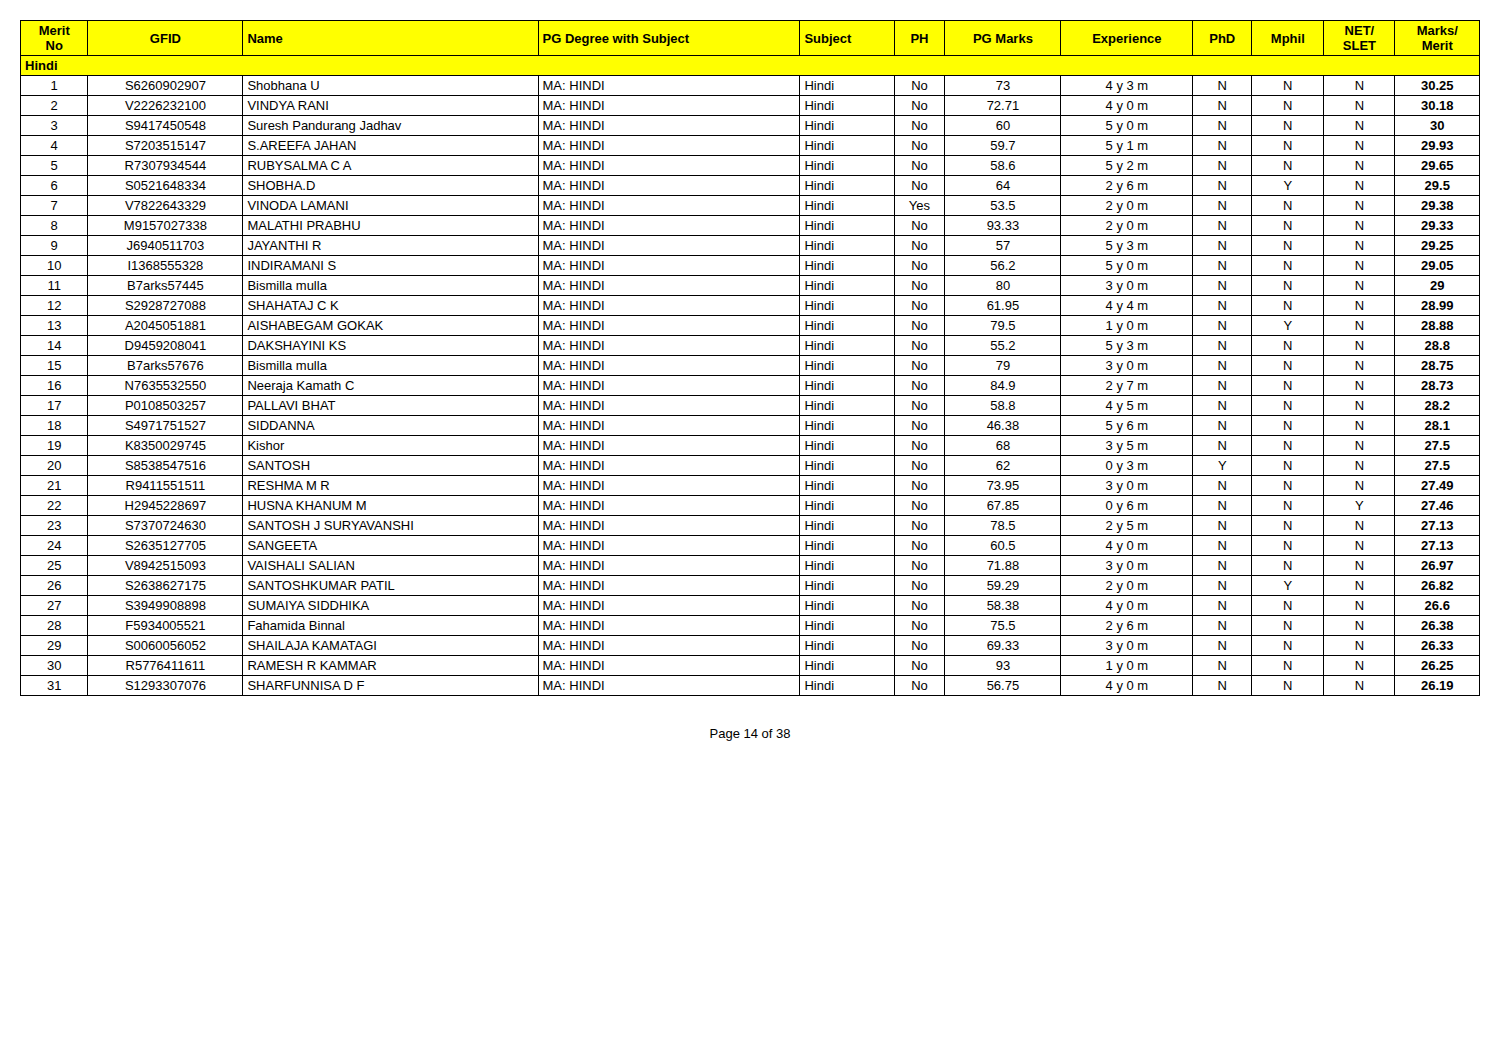| Merit No | GFID | Name | PG Degree with Subject | Subject | PH | PG Marks | Experience | PhD | Mphil | NET/ SLET | Marks/ Merit |
| --- | --- | --- | --- | --- | --- | --- | --- | --- | --- | --- | --- |
| Hindi |
| 1 | S6260902907 | Shobhana U | MA: HINDI | Hindi | No | 73 | 4 y 3 m | N | N | N | 30.25 |
| 2 | V2226232100 | VINDYA RANI | MA: HINDI | Hindi | No | 72.71 | 4 y 0 m | N | N | N | 30.18 |
| 3 | S9417450548 | Suresh Pandurang Jadhav | MA: HINDI | Hindi | No | 60 | 5 y 0 m | N | N | N | 30 |
| 4 | S7203515147 | S.AREEFA JAHAN | MA: HINDI | Hindi | No | 59.7 | 5 y 1 m | N | N | N | 29.93 |
| 5 | R7307934544 | RUBYSALMA C A | MA: HINDI | Hindi | No | 58.6 | 5 y 2 m | N | N | N | 29.65 |
| 6 | S0521648334 | SHOBHA.D | MA: HINDI | Hindi | No | 64 | 2 y 6 m | N | Y | N | 29.5 |
| 7 | V7822643329 | VINODA LAMANI | MA: HINDI | Hindi | Yes | 53.5 | 2 y 0 m | N | N | N | 29.38 |
| 8 | M9157027338 | MALATHI PRABHU | MA: HINDI | Hindi | No | 93.33 | 2 y 0 m | N | N | N | 29.33 |
| 9 | J6940511703 | JAYANTHI R | MA: HINDI | Hindi | No | 57 | 5 y 3 m | N | N | N | 29.25 |
| 10 | I1368555328 | INDIRAMANI S | MA: HINDI | Hindi | No | 56.2 | 5 y 0 m | N | N | N | 29.05 |
| 11 | B7arks57445 | Bismilla mulla | MA: HINDI | Hindi | No | 80 | 3 y 0 m | N | N | N | 29 |
| 12 | S2928727088 | SHAHATAJ C K | MA: HINDI | Hindi | No | 61.95 | 4 y 4 m | N | N | N | 28.99 |
| 13 | A2045051881 | AISHABEGAM GOKAK | MA: HINDI | Hindi | No | 79.5 | 1 y 0 m | N | Y | N | 28.88 |
| 14 | D9459208041 | DAKSHAYINI KS | MA: HINDI | Hindi | No | 55.2 | 5 y 3 m | N | N | N | 28.8 |
| 15 | B7arks57676 | Bismilla mulla | MA: HINDI | Hindi | No | 79 | 3 y 0 m | N | N | N | 28.75 |
| 16 | N7635532550 | Neeraja Kamath C | MA: HINDI | Hindi | No | 84.9 | 2 y 7 m | N | N | N | 28.73 |
| 17 | P0108503257 | PALLAVI BHAT | MA: HINDI | Hindi | No | 58.8 | 4 y 5 m | N | N | N | 28.2 |
| 18 | S4971751527 | SIDDANNA | MA: HINDI | Hindi | No | 46.38 | 5 y 6 m | N | N | N | 28.1 |
| 19 | K8350029745 | Kishor | MA: HINDI | Hindi | No | 68 | 3 y 5 m | N | N | N | 27.5 |
| 20 | S8538547516 | SANTOSH | MA: HINDI | Hindi | No | 62 | 0 y 3 m | Y | N | N | 27.5 |
| 21 | R9411551511 | RESHMA M R | MA: HINDI | Hindi | No | 73.95 | 3 y 0 m | N | N | N | 27.49 |
| 22 | H2945228697 | HUSNA KHANUM M | MA: HINDI | Hindi | No | 67.85 | 0 y 6 m | N | N | Y | 27.46 |
| 23 | S7370724630 | SANTOSH J SURYAVANSHI | MA: HINDI | Hindi | No | 78.5 | 2 y 5 m | N | N | N | 27.13 |
| 24 | S2635127705 | SANGEETA | MA: HINDI | Hindi | No | 60.5 | 4 y 0 m | N | N | N | 27.13 |
| 25 | V8942515093 | VAISHALI SALIAN | MA: HINDI | Hindi | No | 71.88 | 3 y 0 m | N | N | N | 26.97 |
| 26 | S2638627175 | SANTOSHKUMAR PATIL | MA: HINDI | Hindi | No | 59.29 | 2 y 0 m | N | Y | N | 26.82 |
| 27 | S3949908898 | SUMAIYA SIDDHIKA | MA: HINDI | Hindi | No | 58.38 | 4 y 0 m | N | N | N | 26.6 |
| 28 | F5934005521 | Fahamida Binnal | MA: HINDI | Hindi | No | 75.5 | 2 y 6 m | N | N | N | 26.38 |
| 29 | S0060056052 | SHAILAJA KAMATAGI | MA: HINDI | Hindi | No | 69.33 | 3 y 0 m | N | N | N | 26.33 |
| 30 | R5776411611 | RAMESH R KAMMAR | MA: HINDI | Hindi | No | 93 | 1 y 0 m | N | N | N | 26.25 |
| 31 | S1293307076 | SHARFUNNISA D F | MA: HINDI | Hindi | No | 56.75 | 4 y 0 m | N | N | N | 26.19 |
Page 14 of 38